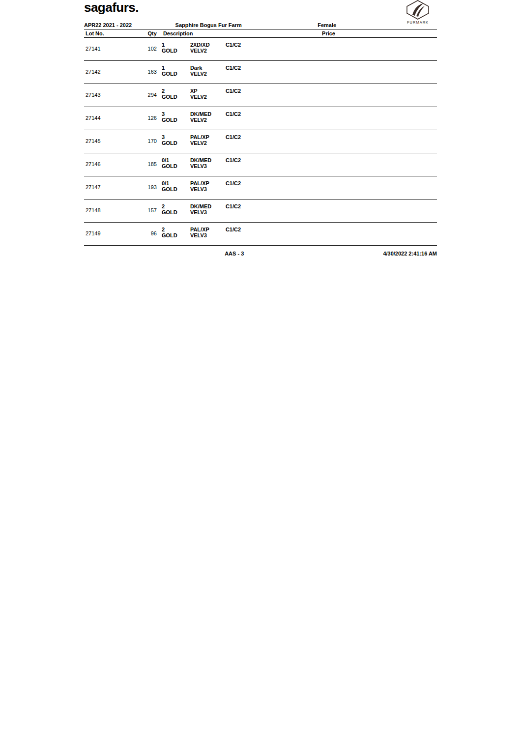FURMARK
sagafurs.
APR22 2021 - 2022
Sapphire Bogus Fur Farm
Female
| Lot No. | Qty | Description | Price | |
| --- | --- | --- | --- | --- |
| 27141 | 102 | 1 2XD/XD C1/C2 GOLD VELV2 | | |
| 27142 | 163 | 1 Dark C1/C2 GOLD VELV2 | | |
| 27143 | 294 | 2 XP C1/C2 GOLD VELV2 | | |
| 27144 | 126 | 3 DK/MED C1/C2 GOLD VELV2 | | |
| 27145 | 170 | 3 PAL/XP C1/C2 GOLD VELV2 | | |
| 27146 | 185 | 0/1 DK/MED C1/C2 GOLD VELV3 | | |
| 27147 | 193 | 0/1 PAL/XP C1/C2 GOLD VELV3 | | |
| 27148 | 157 | 2 DK/MED C1/C2 GOLD VELV3 | | |
| 27149 | 96 | 2 PAL/XP C1/C2 GOLD VELV3 | | |
AAS - 3
4/30/2022 2:41:16 AM